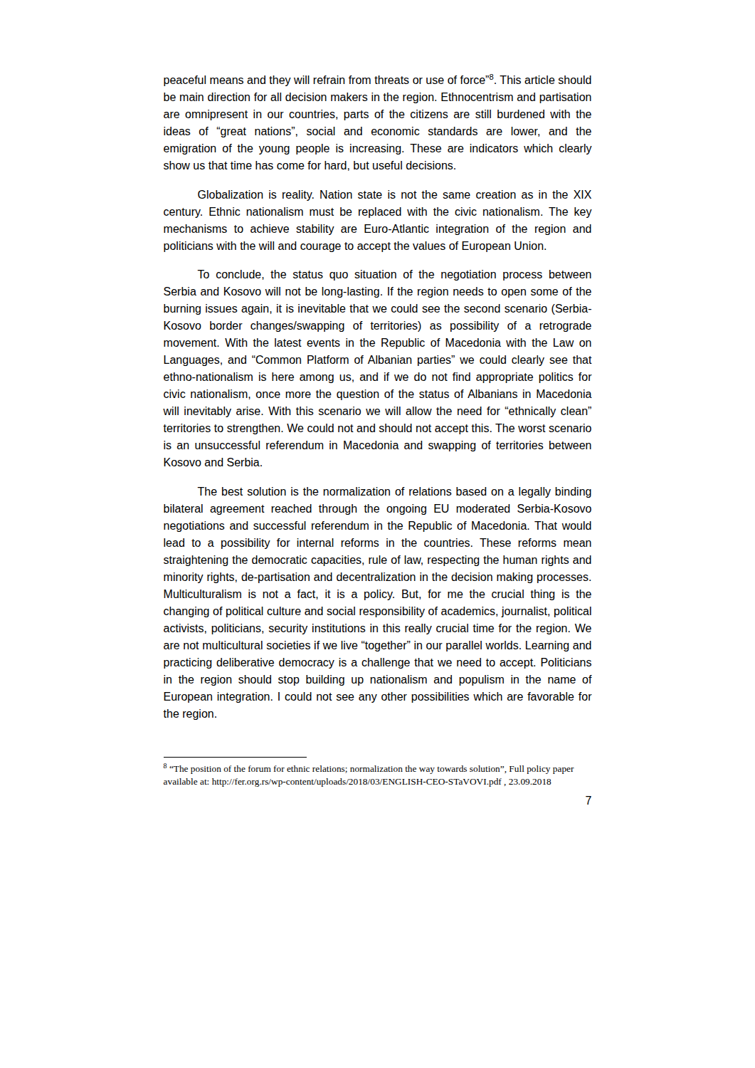peaceful means and they will refrain from threats or use of force”8. This article should be main direction for all decision makers in the region. Ethnocentrism and partisation are omnipresent in our countries, parts of the citizens are still burdened with the ideas of “great nations”, social and economic standards are lower, and the emigration of the young people is increasing. These are indicators which clearly show us that time has come for hard, but useful decisions.
Globalization is reality. Nation state is not the same creation as in the XIX century. Ethnic nationalism must be replaced with the civic nationalism. The key mechanisms to achieve stability are Euro-Atlantic integration of the region and politicians with the will and courage to accept the values of European Union.
To conclude, the status quo situation of the negotiation process between Serbia and Kosovo will not be long-lasting. If the region needs to open some of the burning issues again, it is inevitable that we could see the second scenario (Serbia-Kosovo border changes/swapping of territories) as possibility of a retrograde movement. With the latest events in the Republic of Macedonia with the Law on Languages, and “Common Platform of Albanian parties” we could clearly see that ethno-nationalism is here among us, and if we do not find appropriate politics for civic nationalism, once more the question of the status of Albanians in Macedonia will inevitably arise. With this scenario we will allow the need for “ethnically clean” territories to strengthen. We could not and should not accept this. The worst scenario is an unsuccessful referendum in Macedonia and swapping of territories between Kosovo and Serbia.
The best solution is the normalization of relations based on a legally binding bilateral agreement reached through the ongoing EU moderated Serbia-Kosovo negotiations and successful referendum in the Republic of Macedonia. That would lead to a possibility for internal reforms in the countries. These reforms mean straightening the democratic capacities, rule of law, respecting the human rights and minority rights, de-partisation and decentralization in the decision making processes. Multiculturalism is not a fact, it is a policy. But, for me the crucial thing is the changing of political culture and social responsibility of academics, journalist, political activists, politicians, security institutions in this really crucial time for the region. We are not multicultural societies if we live “together” in our parallel worlds. Learning and practicing deliberative democracy is a challenge that we need to accept. Politicians in the region should stop building up nationalism and populism in the name of European integration. I could not see any other possibilities which are favorable for the region.
8 “The position of the forum for ethnic relations; normalization the way towards solution”, Full policy paper available at: http://fer.org.rs/wp-content/uploads/2018/03/ENGLISH-CEO-STaVOVI.pdf , 23.09.2018
7